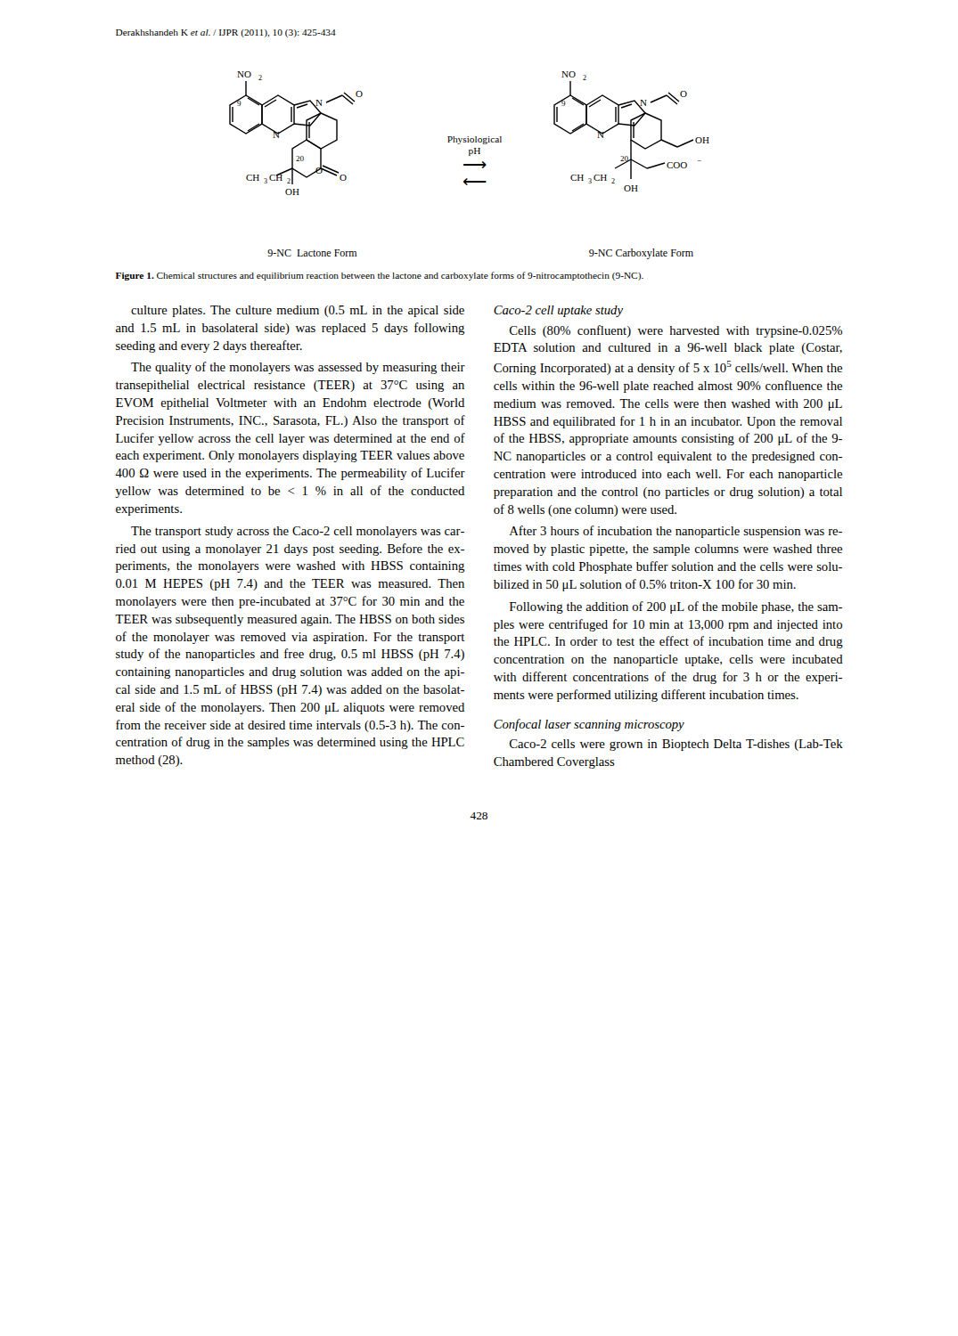Derakhshandeh K et al. / IJPR (2011), 10 (3): 425-434
NO 2 9 N N O 20 O O CH 3 CH 2 OH
9-NC Lactone Form
Physiological pH ⟶
⟵
NO 2 9 N N O OH 20 COO − CH 3 CH 2 OH
9-NC Carboxylate Form
Figure 1. Chemical structures and equilibrium reaction between the lactone and carboxylate forms of 9-nitrocamptothecin (9-NC).
culture plates. The culture medium (0.5 mL in the apical side and 1.5 mL in basolateral side) was replaced 5 days following seeding and every 2 days thereafter.
The quality of the monolayers was assessed by measuring their transepithelial electrical resistance (TEER) at 37°C using an EVOM epithelial Voltmeter with an Endohm electrode (World Precision Instruments, INC., Sarasota, FL.) Also the transport of Lucifer yellow across the cell layer was determined at the end of each experiment. Only monolayers displaying TEER values above 400 Ω were used in the experiments. The permeability of Lucifer yellow was determined to be < 1 % in all of the conducted experiments.
The transport study across the Caco-2 cell monolayers was carried out using a monolayer 21 days post seeding. Before the experiments, the monolayers were washed with HBSS containing 0.01 M HEPES (pH 7.4) and the TEER was measured. Then monolayers were then pre-incubated at 37°C for 30 min and the TEER was subsequently measured again. The HBSS on both sides of the monolayer was removed via aspiration. For the transport study of the nanoparticles and free drug, 0.5 ml HBSS (pH 7.4) containing nanoparticles and drug solution was added on the apical side and 1.5 mL of HBSS (pH 7.4) was added on the basolateral side of the monolayers. Then 200 μL aliquots were removed from the receiver side at desired time intervals (0.5-3 h). The concentration of drug in the samples was determined using the HPLC method (28).
Caco-2 cell uptake study
Cells (80% confluent) were harvested with trypsine-0.025% EDTA solution and cultured in a 96-well black plate (Costar, Corning Incorporated) at a density of 5 x 105 cells/well. When the cells within the 96-well plate reached almost 90% confluence the medium was removed. The cells were then washed with 200 μL HBSS and equilibrated for 1 h in an incubator. Upon the removal of the HBSS, appropriate amounts consisting of 200 μL of the 9-NC nanoparticles or a control equivalent to the predesigned concentration were introduced into each well. For each nanoparticle preparation and the control (no particles or drug solution) a total of 8 wells (one column) were used.
After 3 hours of incubation the nanoparticle suspension was removed by plastic pipette, the sample columns were washed three times with cold Phosphate buffer solution and the cells were solubilized in 50 μL solution of 0.5% triton-X 100 for 30 min.
Following the addition of 200 μL of the mobile phase, the samples were centrifuged for 10 min at 13,000 rpm and injected into the HPLC. In order to test the effect of incubation time and drug concentration on the nanoparticle uptake, cells were incubated with different concentrations of the drug for 3 h or the experiments were performed utilizing different incubation times.
Confocal laser scanning microscopy
Caco-2 cells were grown in Bioptech Delta T-dishes (Lab-Tek Chambered Coverglass
428